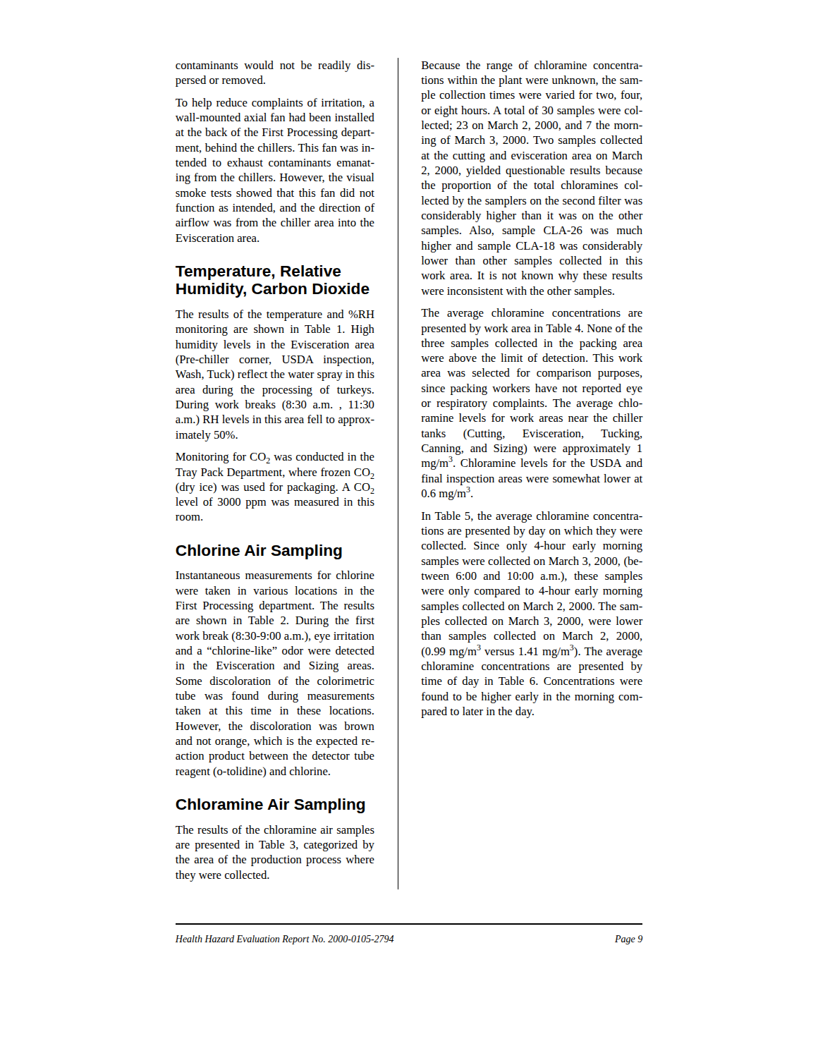contaminants would not be readily dispersed or removed.
To help reduce complaints of irritation, a wall-mounted axial fan had been installed at the back of the First Processing department, behind the chillers. This fan was intended to exhaust contaminants emanating from the chillers. However, the visual smoke tests showed that this fan did not function as intended, and the direction of airflow was from the chiller area into the Evisceration area.
Temperature, Relative Humidity, Carbon Dioxide
The results of the temperature and %RH monitoring are shown in Table 1. High humidity levels in the Evisceration area (Pre-chiller corner, USDA inspection, Wash, Tuck) reflect the water spray in this area during the processing of turkeys. During work breaks (8:30 a.m. , 11:30 a.m.) RH levels in this area fell to approximately 50%.
Monitoring for CO2 was conducted in the Tray Pack Department, where frozen CO2 (dry ice) was used for packaging. A CO2 level of 3000 ppm was measured in this room.
Chlorine Air Sampling
Instantaneous measurements for chlorine were taken in various locations in the First Processing department. The results are shown in Table 2. During the first work break (8:30-9:00 a.m.), eye irritation and a “chlorine-like” odor were detected in the Evisceration and Sizing areas. Some discoloration of the colorimetric tube was found during measurements taken at this time in these locations. However, the discoloration was brown and not orange, which is the expected reaction product between the detector tube reagent (o-tolidine) and chlorine.
Chloramine Air Sampling
The results of the chloramine air samples are presented in Table 3, categorized by the area of the production process where they were collected.
Because the range of chloramine concentrations within the plant were unknown, the sample collection times were varied for two, four, or eight hours. A total of 30 samples were collected; 23 on March 2, 2000, and 7 the morning of March 3, 2000. Two samples collected at the cutting and evisceration area on March 2, 2000, yielded questionable results because the proportion of the total chloramines collected by the samplers on the second filter was considerably higher than it was on the other samples. Also, sample CLA-26 was much higher and sample CLA-18 was considerably lower than other samples collected in this work area. It is not known why these results were inconsistent with the other samples.
The average chloramine concentrations are presented by work area in Table 4. None of the three samples collected in the packing area were above the limit of detection. This work area was selected for comparison purposes, since packing workers have not reported eye or respiratory complaints. The average chloramine levels for work areas near the chiller tanks (Cutting, Evisceration, Tucking, Canning, and Sizing) were approximately 1 mg/m3. Chloramine levels for the USDA and final inspection areas were somewhat lower at 0.6 mg/m3.
In Table 5, the average chloramine concentrations are presented by day on which they were collected. Since only 4-hour early morning samples were collected on March 3, 2000, (between 6:00 and 10:00 a.m.), these samples were only compared to 4-hour early morning samples collected on March 2, 2000. The samples collected on March 3, 2000, were lower than samples collected on March 2, 2000, (0.99 mg/m3 versus 1.41 mg/m3). The average chloramine concentrations are presented by time of day in Table 6. Concentrations were found to be higher early in the morning compared to later in the day.
Health Hazard Evaluation Report No. 2000-0105-2794 Page 9